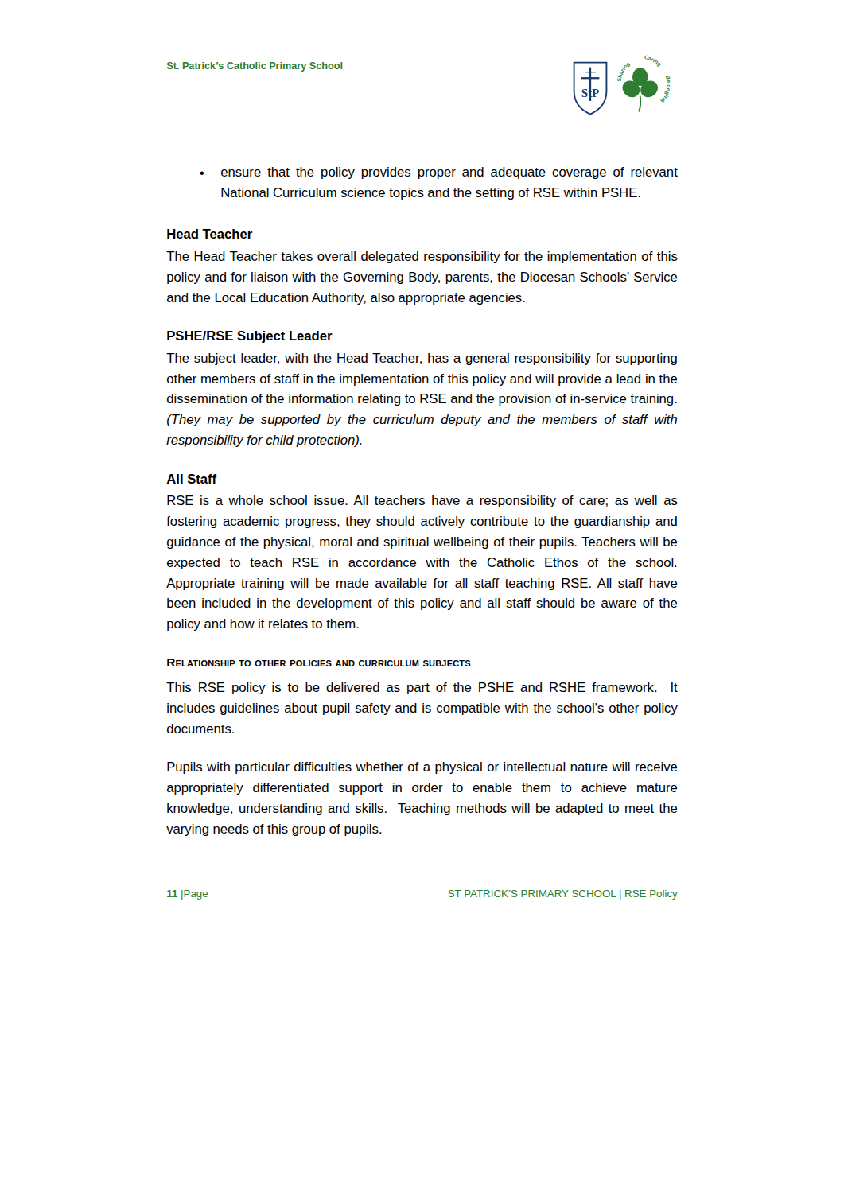St. Patrick’s Catholic Primary School
StP Sharing Caring Belonging
ensure that the policy provides proper and adequate coverage of relevant National Curriculum science topics and the setting of RSE within PSHE.
Head Teacher
The Head Teacher takes overall delegated responsibility for the implementation of this policy and for liaison with the Governing Body, parents, the Diocesan Schools’ Service and the Local Education Authority, also appropriate agencies.
PSHE/RSE Subject Leader
The subject leader, with the Head Teacher, has a general responsibility for supporting other members of staff in the implementation of this policy and will provide a lead in the dissemination of the information relating to RSE and the provision of in-service training. (They may be supported by the curriculum deputy and the members of staff with responsibility for child protection).
All Staff
RSE is a whole school issue. All teachers have a responsibility of care; as well as fostering academic progress, they should actively contribute to the guardianship and guidance of the physical, moral and spiritual wellbeing of their pupils. Teachers will be expected to teach RSE in accordance with the Catholic Ethos of the school. Appropriate training will be made available for all staff teaching RSE. All staff have been included in the development of this policy and all staff should be aware of the policy and how it relates to them.
Relationship to other policies and curriculum subjects
This RSE policy is to be delivered as part of the PSHE and RSHE framework. It includes guidelines about pupil safety and is compatible with the school's other policy documents.
Pupils with particular difficulties whether of a physical or intellectual nature will receive appropriately differentiated support in order to enable them to achieve mature knowledge, understanding and skills. Teaching methods will be adapted to meet the varying needs of this group of pupils.
11 |Page
ST PATRICK’S PRIMARY SCHOOL | RSE Policy